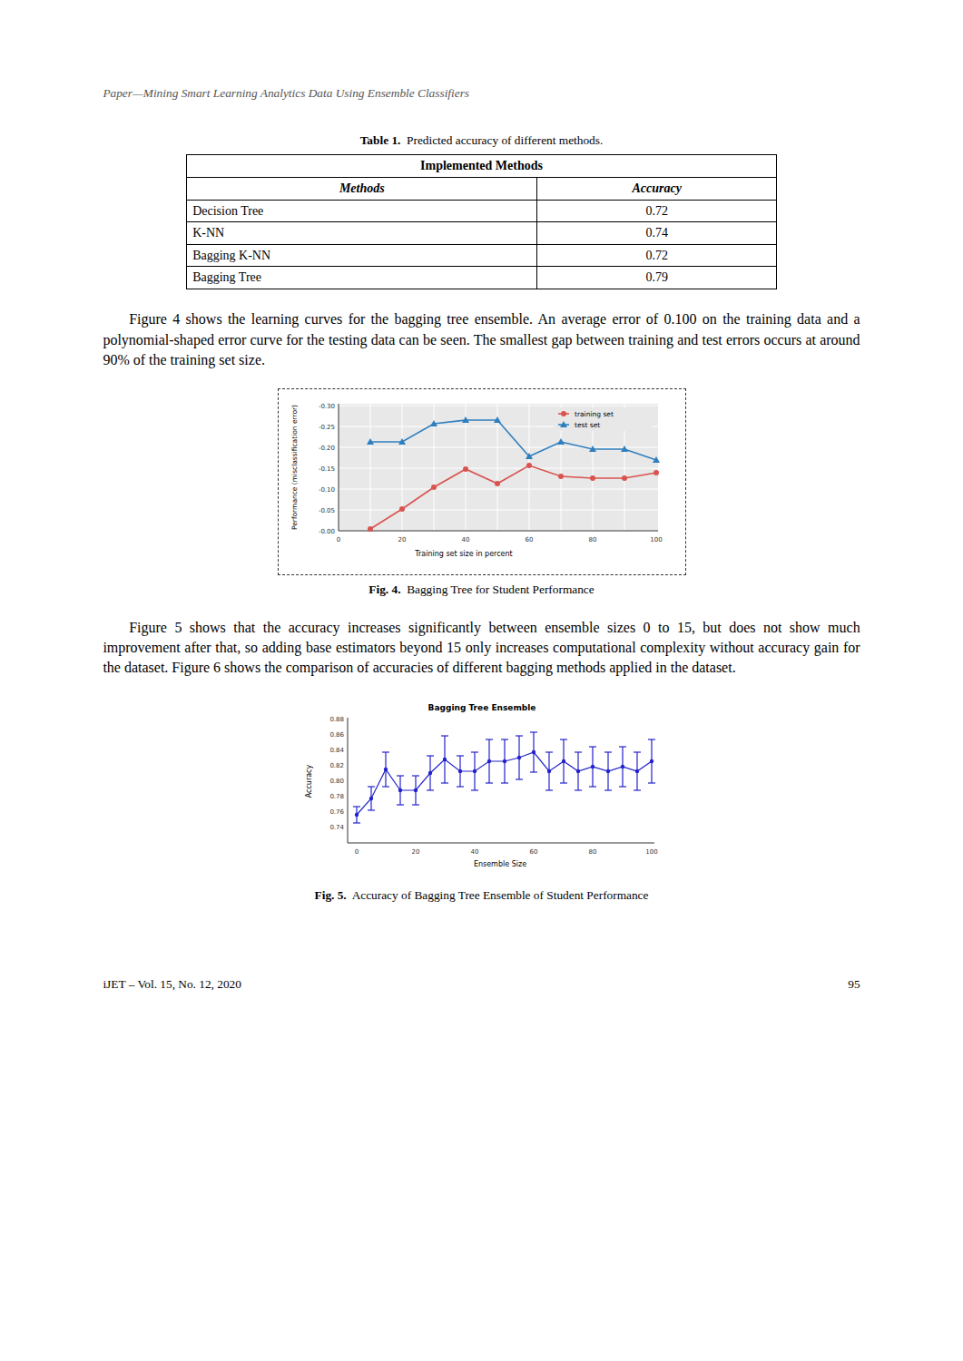Paper—Mining Smart Learning Analytics Data Using Ensemble Classifiers
Table 1. Predicted accuracy of different methods.
| Implemented Methods |
| --- |
| Methods | Accuracy |
| Decision Tree | 0.72 |
| K-NN | 0.74 |
| Bagging K-NN | 0.72 |
| Bagging Tree | 0.79 |
Figure 4 shows the learning curves for the bagging tree ensemble. An average error of 0.100 on the training data and a polynomial-shaped error curve for the testing data can be seen. The smallest gap between training and test errors occurs at around 90% of the training set size.
-0.00 -0.05 -0.10 -0.15 -0.20 -0.25 -0.30 0 20 40 60 80 100 Training set size in percent Performance (misclassification error) training set test set
Fig. 4. Bagging Tree for Student Performance
Figure 5 shows that the accuracy increases significantly between ensemble sizes 0 to 15, but does not show much improvement after that, so adding base estimators beyond 15 only increases computational complexity without accuracy gain for the dataset. Figure 6 shows the comparison of accuracies of different bagging methods applied in the dataset.
Bagging Tree Ensemble 0.88 0.86 0.84 0.82 0.80 0.78 0.76 0.74 0 20 40 60 80 100 Ensemble Size Accuracy
Fig. 5. Accuracy of Bagging Tree Ensemble of Student Performance
iJET – Vol. 15, No. 12, 2020 95